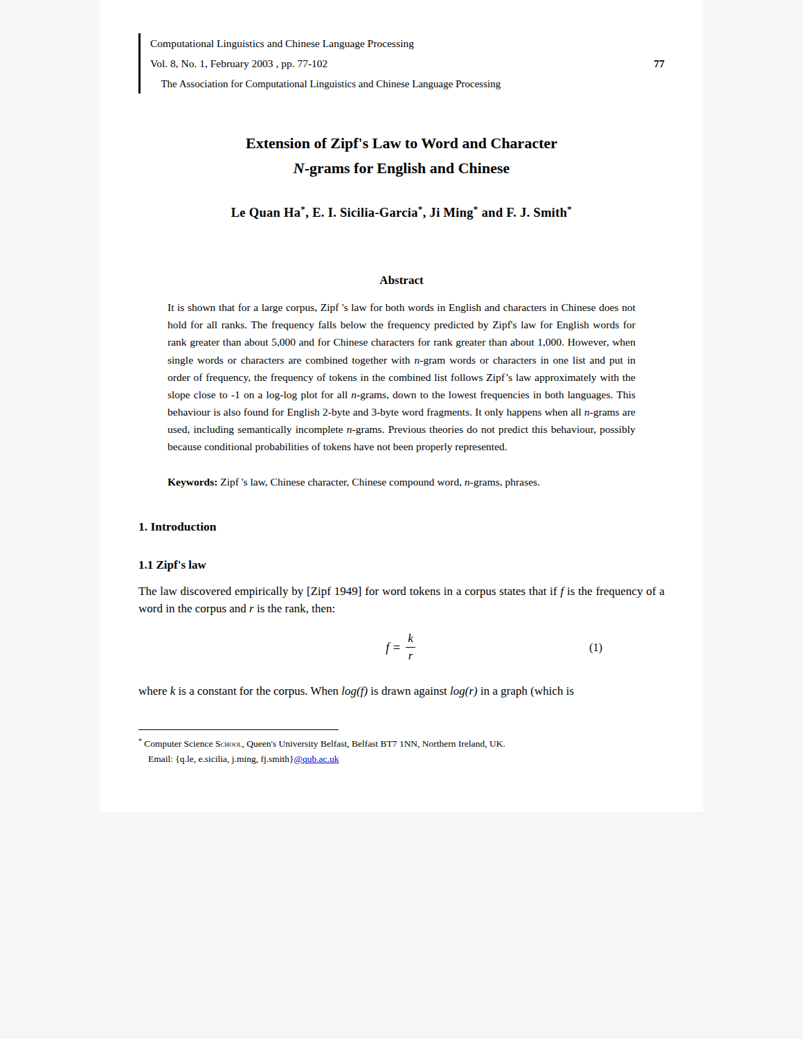Computational Linguistics and Chinese Language Processing
Vol. 8, No. 1, February 2003 , pp. 77-102 77
 The Association for Computational Linguistics and Chinese Language Processing
Extension of Zipf's Law to Word and Character
N-grams for English and Chinese
Le Quan Ha*, E. I. Sicilia-Garcia*, Ji Ming* and F. J. Smith*
Abstract
It is shown that for a large corpus, Zipf 's law for both words in English and characters in Chinese does not hold for all ranks. The frequency falls below the frequency predicted by Zipf's law for English words for rank greater than about 5,000 and for Chinese characters for rank greater than about 1,000. However, when single words or characters are combined together with n-gram words or characters in one list and put in order of frequency, the frequency of tokens in the combined list follows Zipf’s law approximately with the slope close to -1 on a log-log plot for all n-grams, down to the lowest frequencies in both languages. This behaviour is also found for English 2-byte and 3-byte word fragments. It only happens when all n-grams are used, including semantically incomplete n-grams. Previous theories do not predict this behaviour, possibly because conditional probabilities of tokens have not been properly represented.
Keywords: Zipf 's law, Chinese character, Chinese compound word, n-grams, phrases.
1. Introduction
1.1 Zipf's law
The law discovered empirically by [Zipf 1949] for word tokens in a corpus states that if f is the frequency of a word in the corpus and r is the rank, then:
f = kr (1)
where k is a constant for the corpus. When log(f) is drawn against log(r) in a graph (which is
* Computer Science School, Queen's University Belfast, Belfast BT7 1NN, Northern Ireland, UK.
Email: {q.le, e.sicilia, j.ming, fj.smith}@qub.ac.uk